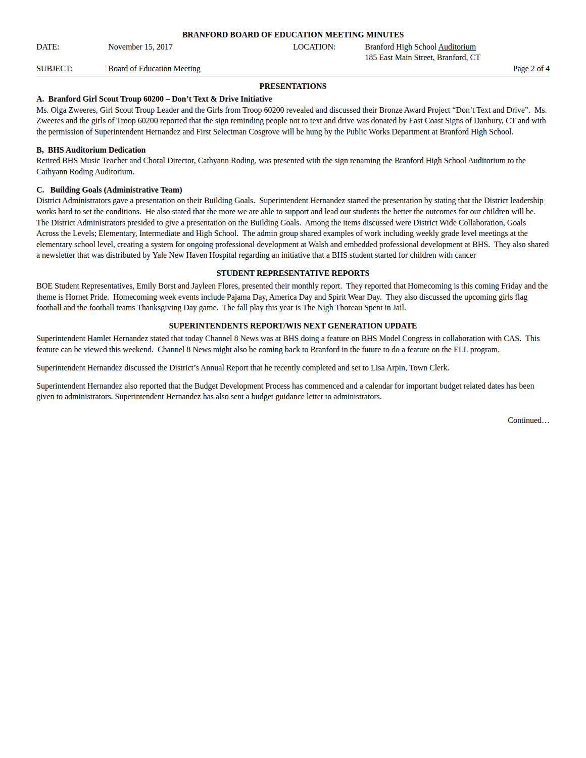BRANFORD BOARD OF EDUCATION MEETING MINUTES
| DATE: | November 15, 2017 | LOCATION: | Branford High School Auditorium |
| | | | 185 East Main Street, Branford, CT |
| SUBJECT: | Board of Education Meeting | | Page 2 of 4 |
Presentations
A. Branford Girl Scout Troup 60200 – Don’t Text & Drive Initiative
Ms. Olga Zweeres, Girl Scout Troup Leader and the Girls from Troop 60200 revealed and discussed their Bronze Award Project “Don’t Text and Drive”. Ms. Zweeres and the girls of Troop 60200 reported that the sign reminding people not to text and drive was donated by East Coast Signs of Danbury, CT and with the permission of Superintendent Hernandez and First Selectman Cosgrove will be hung by the Public Works Department at Branford High School.
B, BHS Auditorium Dedication
Retired BHS Music Teacher and Choral Director, Cathyann Roding, was presented with the sign renaming the Branford High School Auditorium to the Cathyann Roding Auditorium.
C. Building Goals (Administrative Team)
District Administrators gave a presentation on their Building Goals. Superintendent Hernandez started the presentation by stating that the District leadership works hard to set the conditions. He also stated that the more we are able to support and lead our students the better the outcomes for our children will be. The District Administrators presided to give a presentation on the Building Goals. Among the items discussed were District Wide Collaboration, Goals Across the Levels; Elementary, Intermediate and High School. The admin group shared examples of work including weekly grade level meetings at the elementary school level, creating a system for ongoing professional development at Walsh and embedded professional development at BHS. They also shared a newsletter that was distributed by Yale New Haven Hospital regarding an initiative that a BHS student started for children with cancer
Student Representative Reports
BOE Student Representatives, Emily Borst and Jayleen Flores, presented their monthly report. They reported that Homecoming is this coming Friday and the theme is Hornet Pride. Homecoming week events include Pajama Day, America Day and Spirit Wear Day. They also discussed the upcoming girls flag football and the football teams Thanksgiving Day game. The fall play this year is The Nigh Thoreau Spent in Jail.
Superintendents Report/WIS Next Generation Update
Superintendent Hamlet Hernandez stated that today Channel 8 News was at BHS doing a feature on BHS Model Congress in collaboration with CAS. This feature can be viewed this weekend. Channel 8 News might also be coming back to Branford in the future to do a feature on the ELL program.
Superintendent Hernandez discussed the District’s Annual Report that he recently completed and set to Lisa Arpin, Town Clerk.
Superintendent Hernandez also reported that the Budget Development Process has commenced and a calendar for important budget related dates has been given to administrators. Superintendent Hernandez has also sent a budget guidance letter to administrators.
Continued…